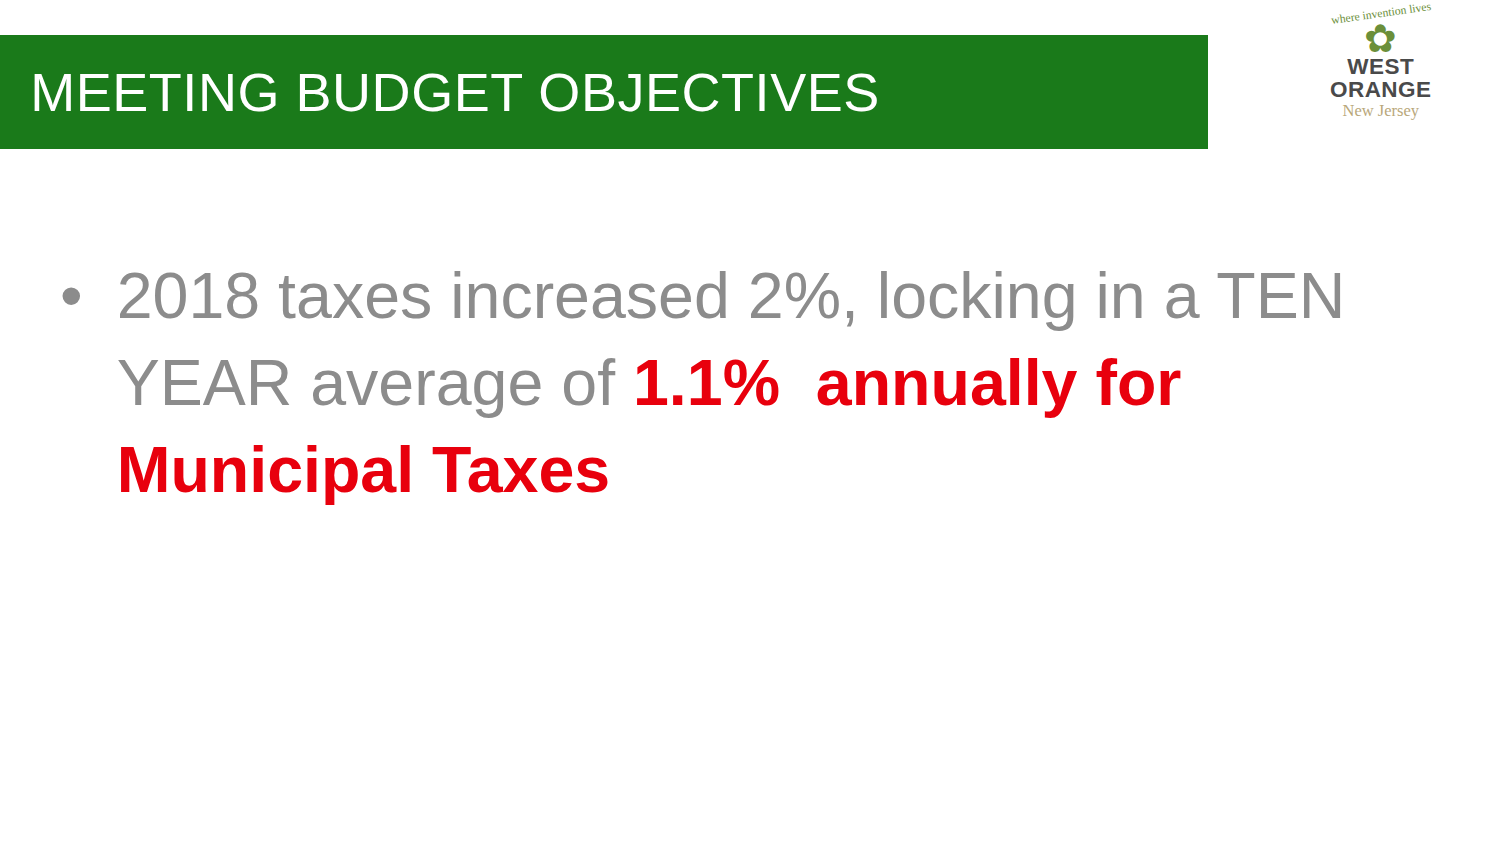MEETING BUDGET OBJECTIVES
where invention lives
✿
WEST
ORANGE
New Jersey
2018 taxes increased 2%, locking in a TEN YEAR average of 1.1% annually for Municipal Taxes